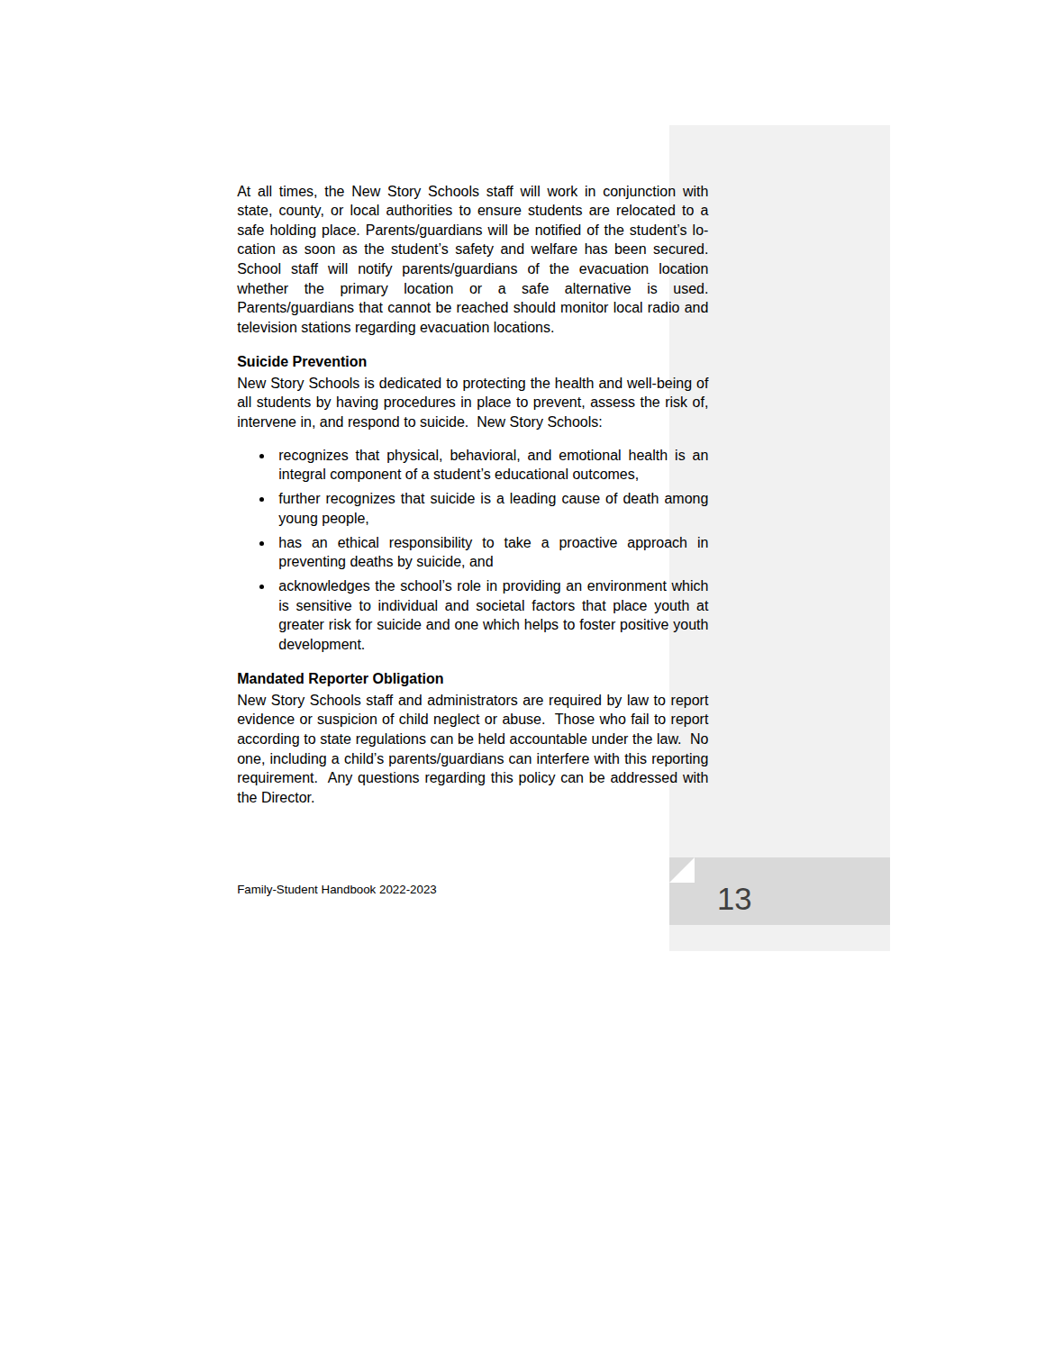At all times, the New Story Schools staff will work in conjunction with state, county, or local authorities to ensure students are relocated to a safe holding place. Parents/guardians will be notified of the student’s location as soon as the student’s safety and welfare has been secured. School staff will notify parents/guardians of the evacuation location whether the primary location or a safe alternative is used. Parents/guardians that cannot be reached should monitor local radio and television stations regarding evacuation locations.
Suicide Prevention
New Story Schools is dedicated to protecting the health and well-being of all students by having procedures in place to prevent, assess the risk of, intervene in, and respond to suicide. New Story Schools:
recognizes that physical, behavioral, and emotional health is an integral component of a student’s educational outcomes,
further recognizes that suicide is a leading cause of death among young people,
has an ethical responsibility to take a proactive approach in preventing deaths by suicide, and
acknowledges the school’s role in providing an environment which is sensitive to individual and societal factors that place youth at greater risk for suicide and one which helps to foster positive youth development.
Mandated Reporter Obligation
New Story Schools staff and administrators are required by law to report evidence or suspicion of child neglect or abuse. Those who fail to report according to state regulations can be held accountable under the law. No one, including a child’s parents/guardians can interfere with this reporting requirement. Any questions regarding this policy can be addressed with the Director.
Family-Student Handbook 2022-2023
13